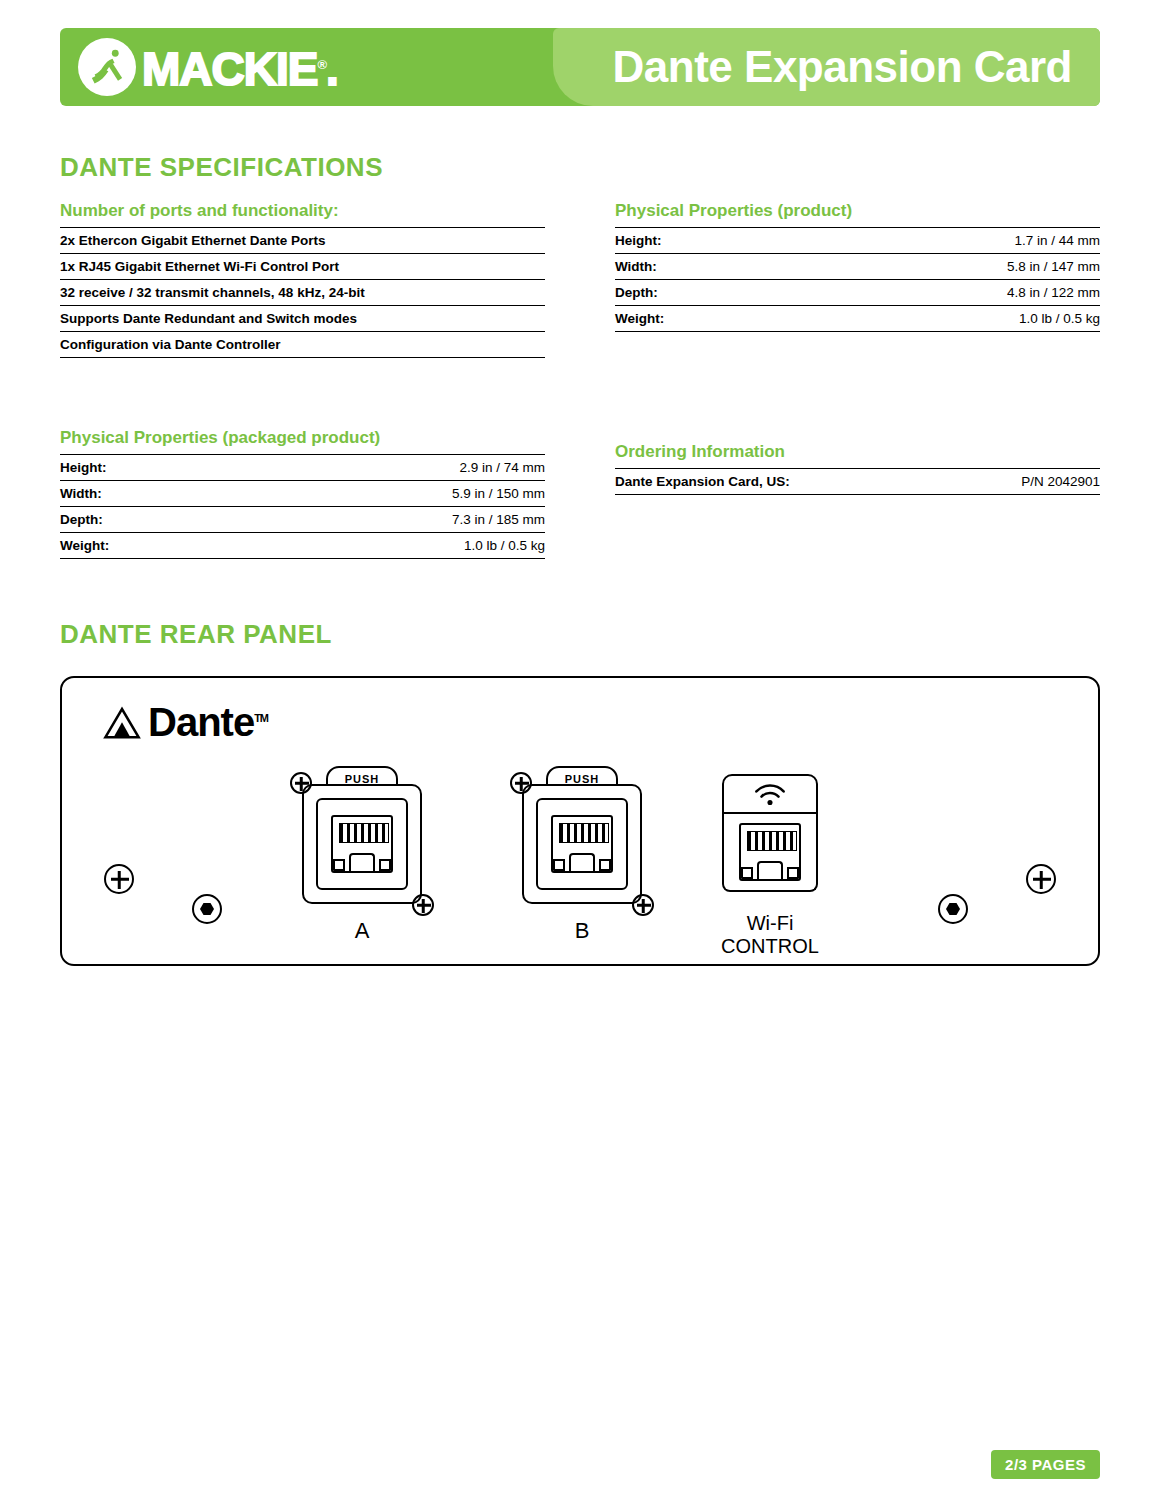MACKIE®.
Dante Expansion Card
Dante Specifications
Number of ports and functionality:
| 2x Ethercon Gigabit Ethernet Dante Ports |
| 1x RJ45 Gigabit Ethernet Wi-Fi Control Port |
| 32 receive / 32 transmit channels, 48 kHz, 24-bit |
| Supports Dante Redundant and Switch modes |
| Configuration via Dante Controller |
Physical Properties (packaged product)
| Height: | 2.9 in / 74 mm |
| Width: | 5.9 in / 150 mm |
| Depth: | 7.3 in / 185 mm |
| Weight: | 1.0 lb / 0.5 kg |
Physical Properties (product)
| Height: | 1.7 in / 44 mm |
| Width: | 5.8 in / 147 mm |
| Depth: | 4.8 in / 122 mm |
| Weight: | 1.0 lb / 0.5 kg |
Ordering Information
| Dante Expansion Card, US: | P/N 2042901 |
Dante Rear Panel
DanteTM
PUSH
A
PUSH
B
Wi-Fi
CONTROL
2/3 PAGES